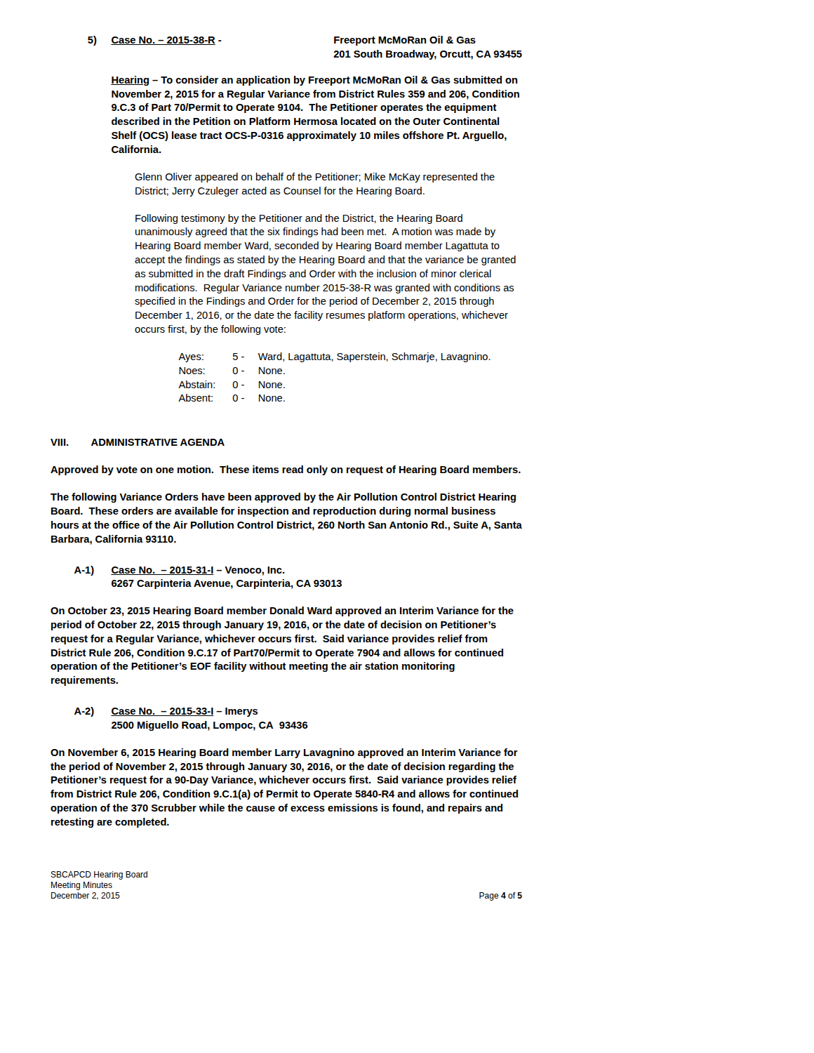5)
Case No. – 2015-38-R -
Freeport McMoRan Oil & Gas
201 South Broadway, Orcutt, CA 93455
Hearing – To consider an application by Freeport McMoRan Oil & Gas submitted on November 2, 2015 for a Regular Variance from District Rules 359 and 206, Condition 9.C.3 of Part 70/Permit to Operate 9104. The Petitioner operates the equipment described in the Petition on Platform Hermosa located on the Outer Continental Shelf (OCS) lease tract OCS-P-0316 approximately 10 miles offshore Pt. Arguello, California.
Glenn Oliver appeared on behalf of the Petitioner; Mike McKay represented the District; Jerry Czuleger acted as Counsel for the Hearing Board.
Following testimony by the Petitioner and the District, the Hearing Board unanimously agreed that the six findings had been met. A motion was made by Hearing Board member Ward, seconded by Hearing Board member Lagattuta to accept the findings as stated by the Hearing Board and that the variance be granted as submitted in the draft Findings and Order with the inclusion of minor clerical modifications. Regular Variance number 2015-38-R was granted with conditions as specified in the Findings and Order for the period of December 2, 2015 through December 1, 2016, or the date the facility resumes platform operations, whichever occurs first, by the following vote:
| Ayes: | 5 - | Ward, Lagattuta, Saperstein, Schmarje, Lavagnino. |
| Noes: | 0 - | None. |
| Abstain: | 0 - | None. |
| Absent: | 0 - | None. |
VIII. ADMINISTRATIVE AGENDA
Approved by vote on one motion. These items read only on request of Hearing Board members.
The following Variance Orders have been approved by the Air Pollution Control District Hearing Board. These orders are available for inspection and reproduction during normal business hours at the office of the Air Pollution Control District, 260 North San Antonio Rd., Suite A, Santa Barbara, California 93110.
A-1)
Case No. – 2015-31-I – Venoco, Inc. 6267 Carpinteria Avenue, Carpinteria, CA 93013
On October 23, 2015 Hearing Board member Donald Ward approved an Interim Variance for the period of October 22, 2015 through January 19, 2016, or the date of decision on Petitioner’s request for a Regular Variance, whichever occurs first. Said variance provides relief from District Rule 206, Condition 9.C.17 of Part70/Permit to Operate 7904 and allows for continued operation of the Petitioner’s EOF facility without meeting the air station monitoring requirements.
A-2)
Case No. – 2015-33-I – Imerys 2500 Miguello Road, Lompoc, CA 93436
On November 6, 2015 Hearing Board member Larry Lavagnino approved an Interim Variance for the period of November 2, 2015 through January 30, 2016, or the date of decision regarding the Petitioner’s request for a 90-Day Variance, whichever occurs first. Said variance provides relief from District Rule 206, Condition 9.C.1(a) of Permit to Operate 5840-R4 and allows for continued operation of the 370 Scrubber while the cause of excess emissions is found, and repairs and retesting are completed.
SBCAPCD Hearing Board
Meeting Minutes
December 2, 2015
Page 4 of 5